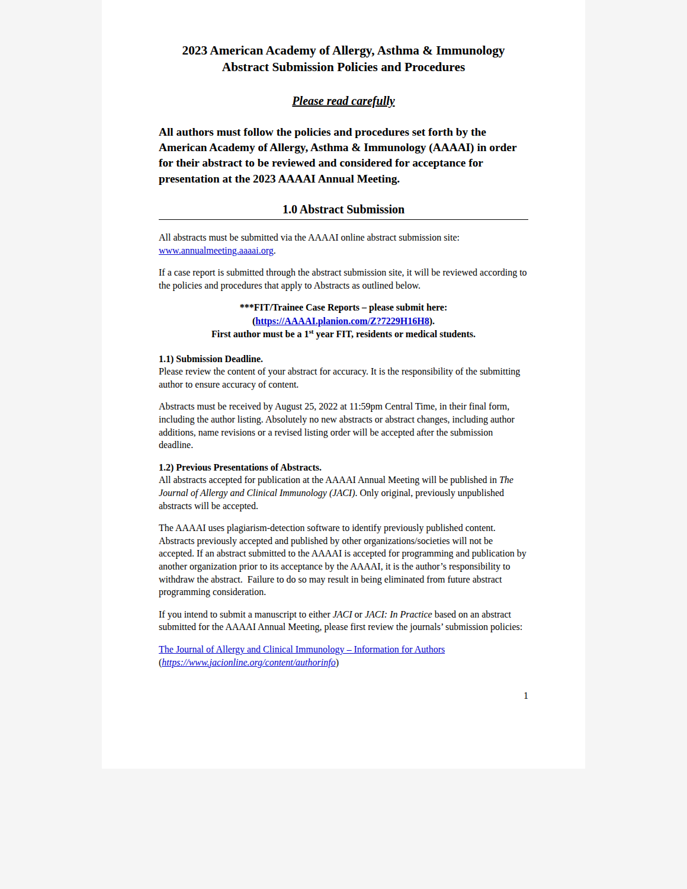2023 American Academy of Allergy, Asthma & Immunology Abstract Submission Policies and Procedures
Please read carefully
All authors must follow the policies and procedures set forth by the American Academy of Allergy, Asthma & Immunology (AAAAI) in order for their abstract to be reviewed and considered for acceptance for presentation at the 2023 AAAAI Annual Meeting.
1.0 Abstract Submission
All abstracts must be submitted via the AAAAI online abstract submission site:
www.annualmeeting.aaaai.org.
If a case report is submitted through the abstract submission site, it will be reviewed according to the policies and procedures that apply to Abstracts as outlined below.
***FIT/Trainee Case Reports – please submit here:
(https://AAAAI.planion.com/Z?7229H16H8).
First author must be a 1st year FIT, residents or medical students.
1.1) Submission Deadline.
Please review the content of your abstract for accuracy. It is the responsibility of the submitting author to ensure accuracy of content.
Abstracts must be received by August 25, 2022 at 11:59pm Central Time, in their final form, including the author listing. Absolutely no new abstracts or abstract changes, including author additions, name revisions or a revised listing order will be accepted after the submission deadline.
1.2) Previous Presentations of Abstracts.
All abstracts accepted for publication at the AAAAI Annual Meeting will be published in The Journal of Allergy and Clinical Immunology (JACI). Only original, previously unpublished abstracts will be accepted.
The AAAAI uses plagiarism-detection software to identify previously published content. Abstracts previously accepted and published by other organizations/societies will not be accepted. If an abstract submitted to the AAAAI is accepted for programming and publication by another organization prior to its acceptance by the AAAAI, it is the author’s responsibility to withdraw the abstract. Failure to do so may result in being eliminated from future abstract programming consideration.
If you intend to submit a manuscript to either JACI or JACI: In Practice based on an abstract submitted for the AAAAI Annual Meeting, please first review the journals’ submission policies:
The Journal of Allergy and Clinical Immunology – Information for Authors
(https://www.jacionline.org/content/authorinfo)
1